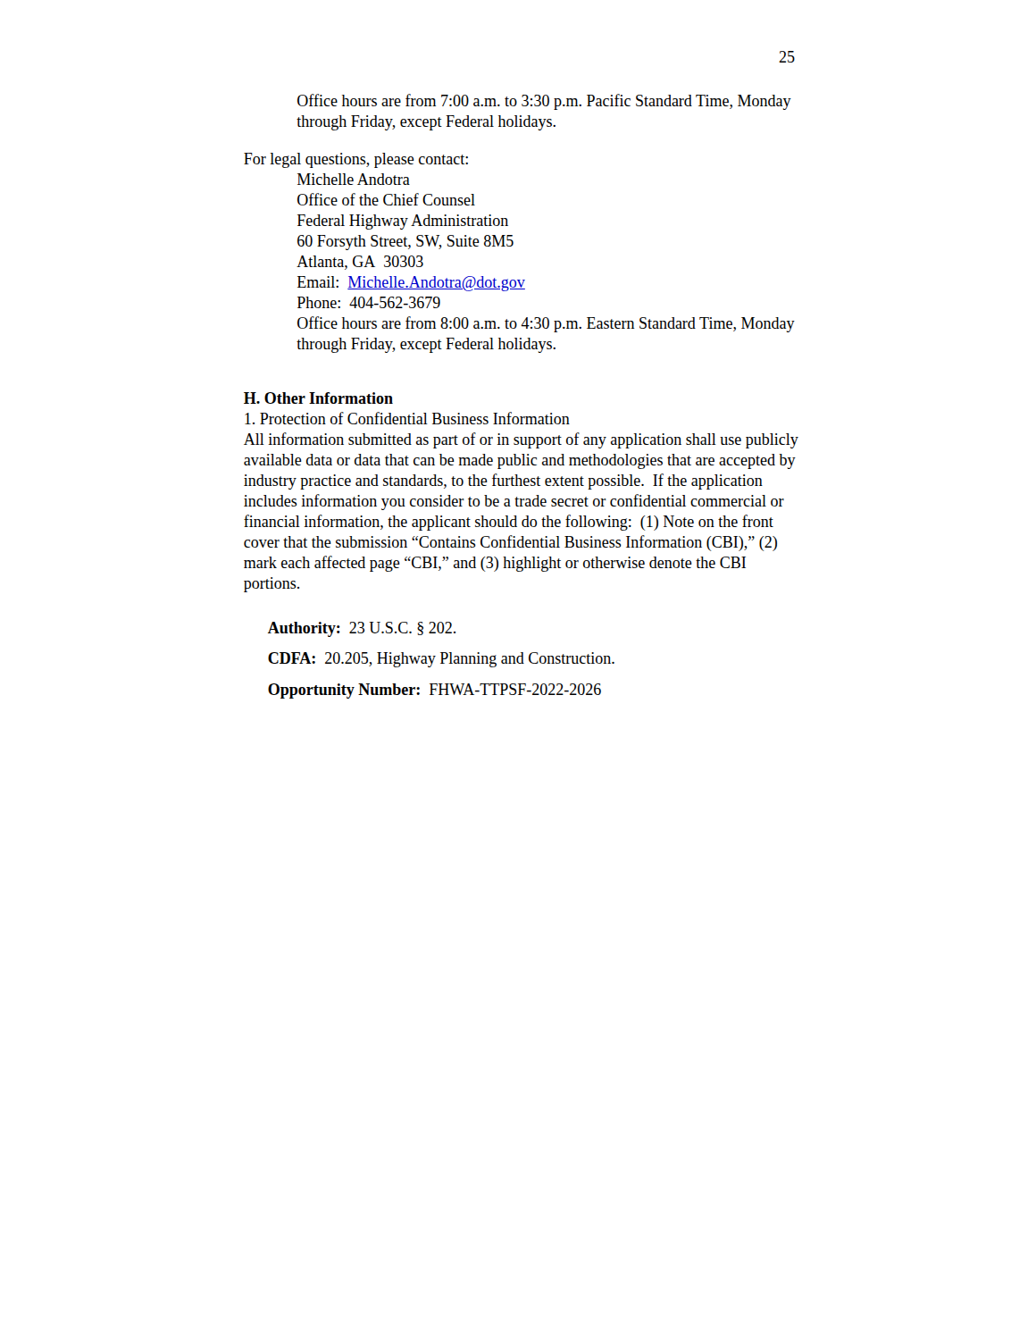25
Office hours are from 7:00 a.m. to 3:30 p.m. Pacific Standard Time, Monday through Friday, except Federal holidays.
For legal questions, please contact:
Michelle Andotra
Office of the Chief Counsel
Federal Highway Administration
60 Forsyth Street, SW, Suite 8M5
Atlanta, GA 30303
Email: Michelle.Andotra@dot.gov
Phone: 404-562-3679
Office hours are from 8:00 a.m. to 4:30 p.m. Eastern Standard Time, Monday through Friday, except Federal holidays.
H. Other Information
1. Protection of Confidential Business Information
All information submitted as part of or in support of any application shall use publicly available data or data that can be made public and methodologies that are accepted by industry practice and standards, to the furthest extent possible. If the application includes information you consider to be a trade secret or confidential commercial or financial information, the applicant should do the following: (1) Note on the front cover that the submission “Contains Confidential Business Information (CBI),” (2) mark each affected page “CBI,” and (3) highlight or otherwise denote the CBI portions.
Authority: 23 U.S.C. § 202.
CDFA: 20.205, Highway Planning and Construction.
Opportunity Number: FHWA-TTPSF-2022-2026